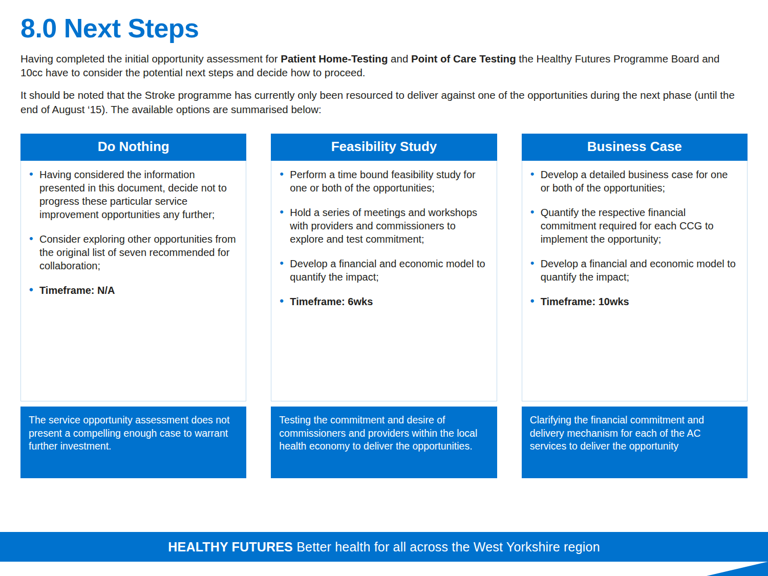8.0 Next Steps
Having completed the initial opportunity assessment for Patient Home-Testing and Point of Care Testing the Healthy Futures Programme Board and 10cc have to consider the potential next steps and decide how to proceed.
It should be noted that the Stroke programme has currently only been resourced to deliver against one of the opportunities during the next phase (until the end of August ‘15). The available options are summarised below:
Do Nothing
Having considered the information presented in this document, decide not to progress these particular service improvement opportunities any further;
Consider exploring other opportunities from the original list of seven recommended for collaboration;
Timeframe: N/A
The service opportunity assessment does not present a compelling enough case to warrant further investment.
Feasibility Study
Perform a time bound feasibility study for one or both of the opportunities;
Hold a series of meetings and workshops with providers and commissioners to explore and test commitment;
Develop a financial and economic model to quantify the impact;
Timeframe: 6wks
Testing the commitment and desire of commissioners and providers within the local health economy to deliver the opportunities.
Business Case
Develop a detailed business case for one or both of the opportunities;
Quantify the respective financial commitment required for each CCG to implement the opportunity;
Develop a financial and economic model to quantify the impact;
Timeframe: 10wks
Clarifying the financial commitment and delivery mechanism for each of the AC services to deliver the opportunity
HEALTHY FUTURES Better health for all across the West Yorkshire region